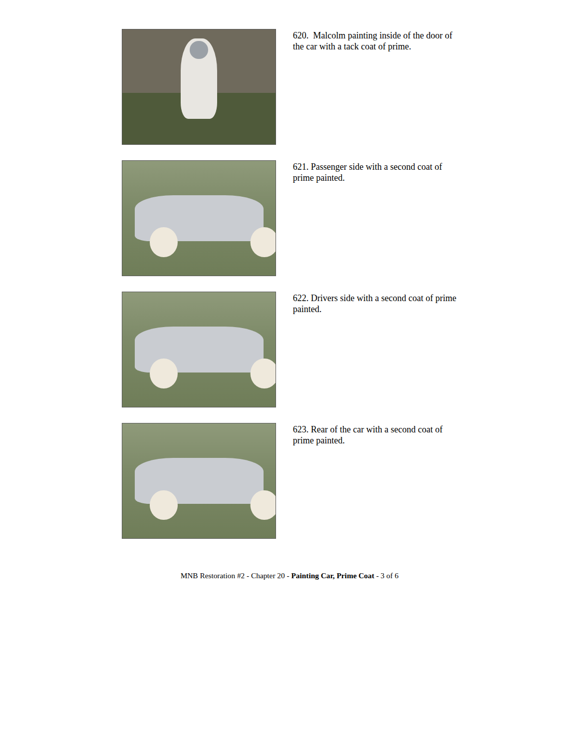620. Malcolm painting inside of the door of the car with a tack coat of prime.
621. Passenger side with a second coat of prime painted.
622. Drivers side with a second coat of prime painted.
623. Rear of the car with a second coat of prime painted.
MNB Restoration #2 - Chapter 20 - Painting Car, Prime Coat - 3 of 6